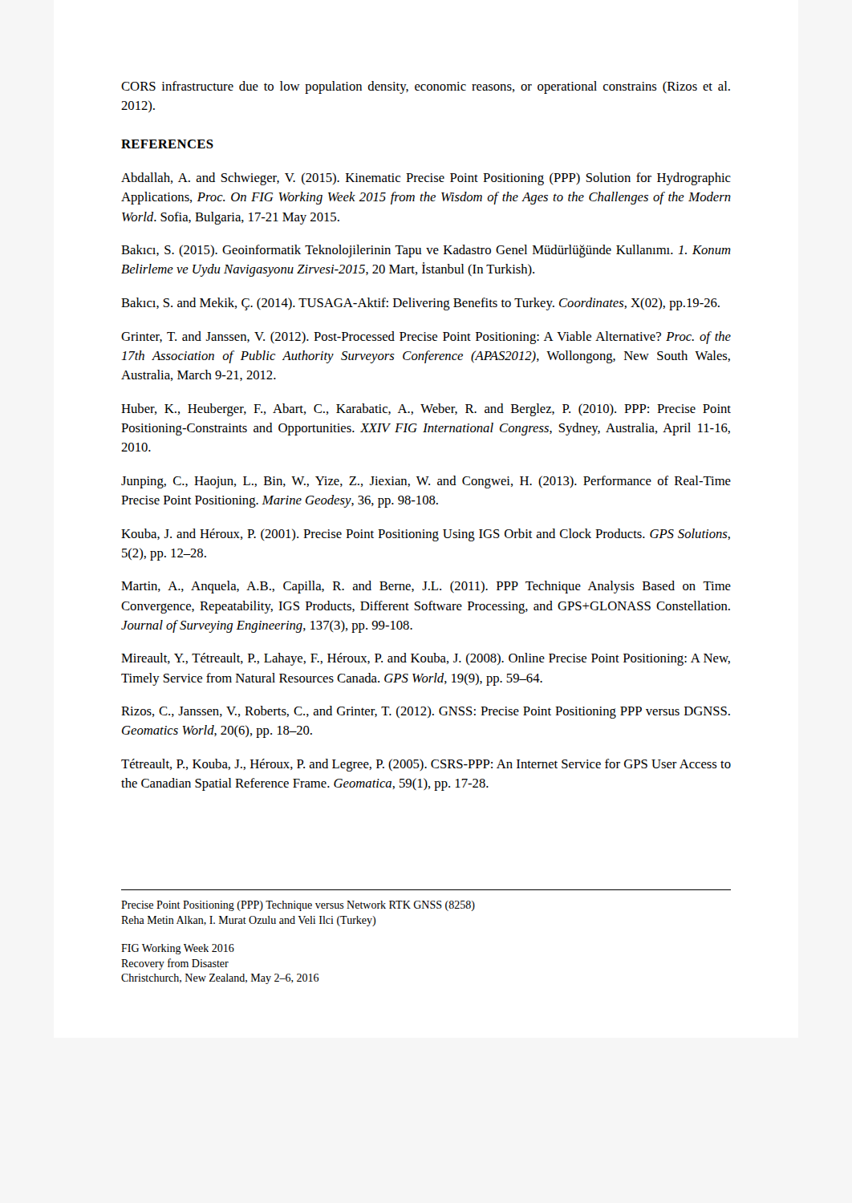CORS infrastructure due to low population density, economic reasons, or operational constrains (Rizos et al. 2012).
REFERENCES
Abdallah, A. and Schwieger, V. (2015). Kinematic Precise Point Positioning (PPP) Solution for Hydrographic Applications, Proc. On FIG Working Week 2015 from the Wisdom of the Ages to the Challenges of the Modern World. Sofia, Bulgaria, 17-21 May 2015.
Bakıcı, S. (2015). Geoinformatik Teknolojilerinin Tapu ve Kadastro Genel Müdürlüğünde Kullanımı. 1. Konum Belirleme ve Uydu Navigasyonu Zirvesi-2015, 20 Mart, İstanbul (In Turkish).
Bakıcı, S. and Mekik, Ç. (2014). TUSAGA-Aktif: Delivering Benefits to Turkey. Coordinates, X(02), pp.19-26.
Grinter, T. and Janssen, V. (2012). Post-Processed Precise Point Positioning: A Viable Alternative? Proc. of the 17th Association of Public Authority Surveyors Conference (APAS2012), Wollongong, New South Wales, Australia, March 9-21, 2012.
Huber, K., Heuberger, F., Abart, C., Karabatic, A., Weber, R. and Berglez, P. (2010). PPP: Precise Point Positioning-Constraints and Opportunities. XXIV FIG International Congress, Sydney, Australia, April 11-16, 2010.
Junping, C., Haojun, L., Bin, W., Yize, Z., Jiexian, W. and Congwei, H. (2013). Performance of Real-Time Precise Point Positioning. Marine Geodesy, 36, pp. 98-108.
Kouba, J. and Héroux, P. (2001). Precise Point Positioning Using IGS Orbit and Clock Products. GPS Solutions, 5(2), pp. 12–28.
Martin, A., Anquela, A.B., Capilla, R. and Berne, J.L. (2011). PPP Technique Analysis Based on Time Convergence, Repeatability, IGS Products, Different Software Processing, and GPS+GLONASS Constellation. Journal of Surveying Engineering, 137(3), pp. 99-108.
Mireault, Y., Tétreault, P., Lahaye, F., Héroux, P. and Kouba, J. (2008). Online Precise Point Positioning: A New, Timely Service from Natural Resources Canada. GPS World, 19(9), pp. 59–64.
Rizos, C., Janssen, V., Roberts, C., and Grinter, T. (2012). GNSS: Precise Point Positioning PPP versus DGNSS. Geomatics World, 20(6), pp. 18–20.
Tétreault, P., Kouba, J., Héroux, P. and Legree, P. (2005). CSRS-PPP: An Internet Service for GPS User Access to the Canadian Spatial Reference Frame. Geomatica, 59(1), pp. 17-28.
Precise Point Positioning (PPP) Technique versus Network RTK GNSS (8258)
Reha Metin Alkan, I. Murat Ozulu and Veli Ilci (Turkey)
FIG Working Week 2016
Recovery from Disaster
Christchurch, New Zealand, May 2–6, 2016